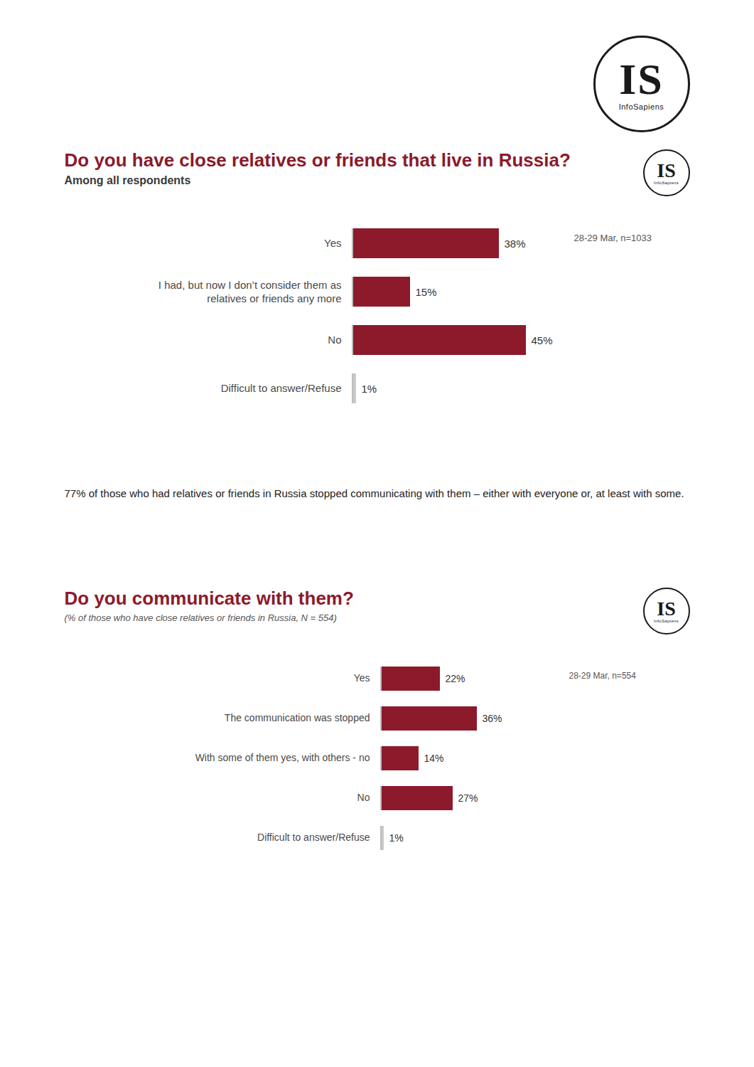IS
InfoSapiens
Do you have close relatives or friends that live in Russia?
Among all respondents
IS
InfoSapiens
Yes
38%
I had, but now I don’t consider them as
relatives or friends any more
15%
No
45%
Difficult to answer/Refuse
1%
28-29 Mar, n=1033
77% of those who had relatives or friends in Russia stopped communicating with them – either with everyone or, at least with some.
Do you communicate with them?
(% of those who have close relatives or friends in Russia, N = 554)
IS
InfoSapiens
Yes
22%
The communication was stopped
36%
With some of them yes, with others - no
14%
No
27%
Difficult to answer/Refuse
1%
28-29 Mar, n=554